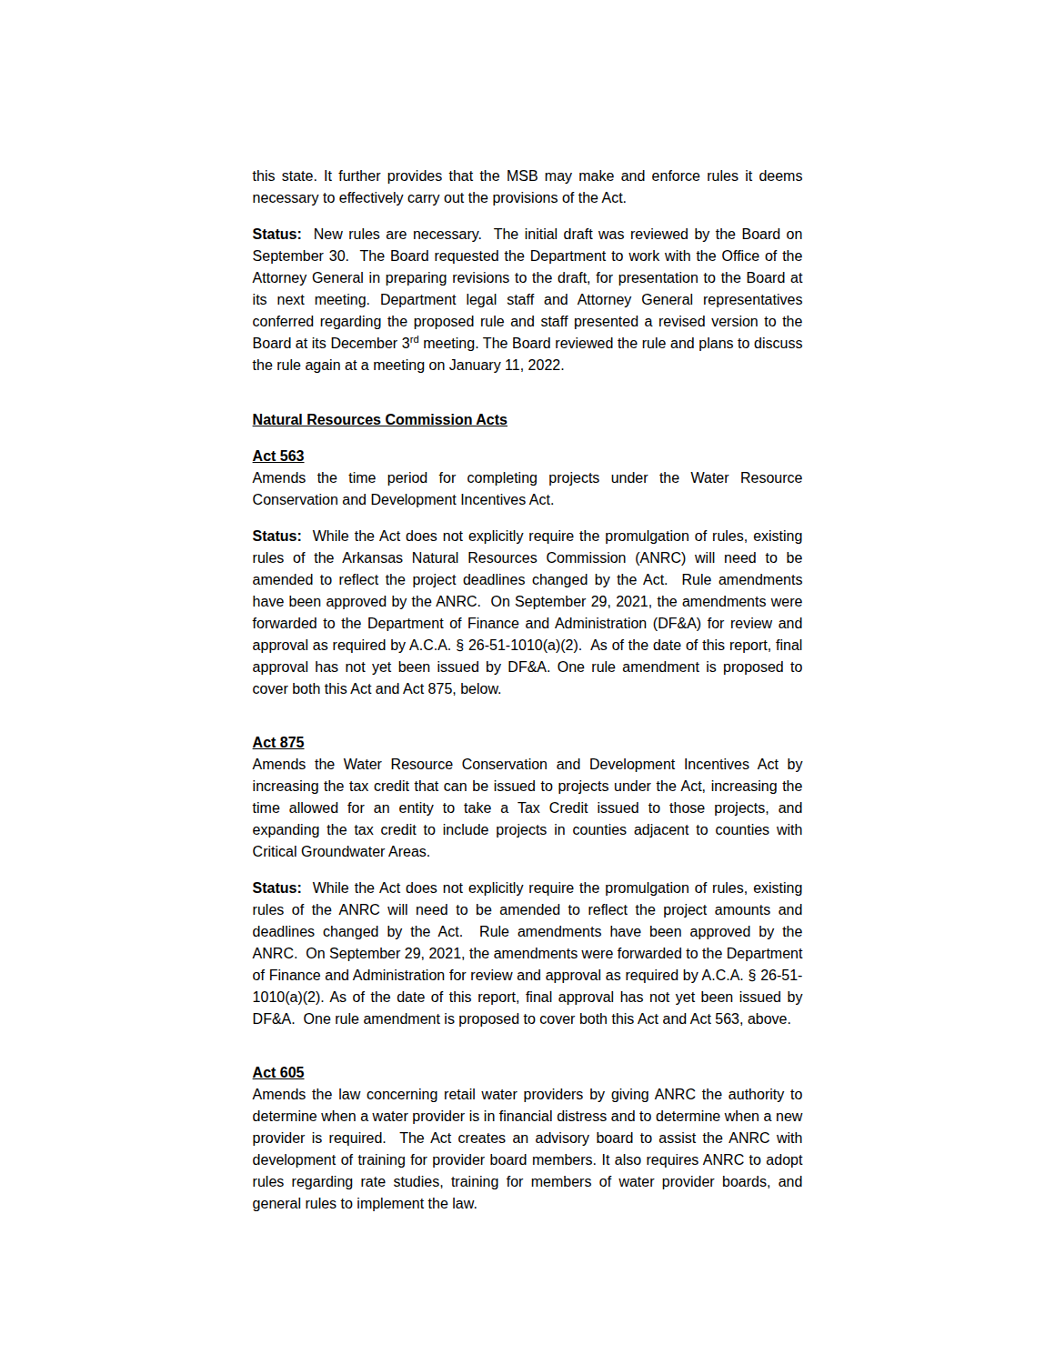this state. It further provides that the MSB may make and enforce rules it deems necessary to effectively carry out the provisions of the Act.
Status: New rules are necessary. The initial draft was reviewed by the Board on September 30. The Board requested the Department to work with the Office of the Attorney General in preparing revisions to the draft, for presentation to the Board at its next meeting. Department legal staff and Attorney General representatives conferred regarding the proposed rule and staff presented a revised version to the Board at its December 3rd meeting. The Board reviewed the rule and plans to discuss the rule again at a meeting on January 11, 2022.
Natural Resources Commission Acts
Act 563
Amends the time period for completing projects under the Water Resource Conservation and Development Incentives Act.
Status: While the Act does not explicitly require the promulgation of rules, existing rules of the Arkansas Natural Resources Commission (ANRC) will need to be amended to reflect the project deadlines changed by the Act. Rule amendments have been approved by the ANRC. On September 29, 2021, the amendments were forwarded to the Department of Finance and Administration (DF&A) for review and approval as required by A.C.A. § 26-51-1010(a)(2). As of the date of this report, final approval has not yet been issued by DF&A. One rule amendment is proposed to cover both this Act and Act 875, below.
Act 875
Amends the Water Resource Conservation and Development Incentives Act by increasing the tax credit that can be issued to projects under the Act, increasing the time allowed for an entity to take a Tax Credit issued to those projects, and expanding the tax credit to include projects in counties adjacent to counties with Critical Groundwater Areas.
Status: While the Act does not explicitly require the promulgation of rules, existing rules of the ANRC will need to be amended to reflect the project amounts and deadlines changed by the Act. Rule amendments have been approved by the ANRC. On September 29, 2021, the amendments were forwarded to the Department of Finance and Administration for review and approval as required by A.C.A. § 26-51-1010(a)(2). As of the date of this report, final approval has not yet been issued by DF&A. One rule amendment is proposed to cover both this Act and Act 563, above.
Act 605
Amends the law concerning retail water providers by giving ANRC the authority to determine when a water provider is in financial distress and to determine when a new provider is required. The Act creates an advisory board to assist the ANRC with development of training for provider board members. It also requires ANRC to adopt rules regarding rate studies, training for members of water provider boards, and general rules to implement the law.